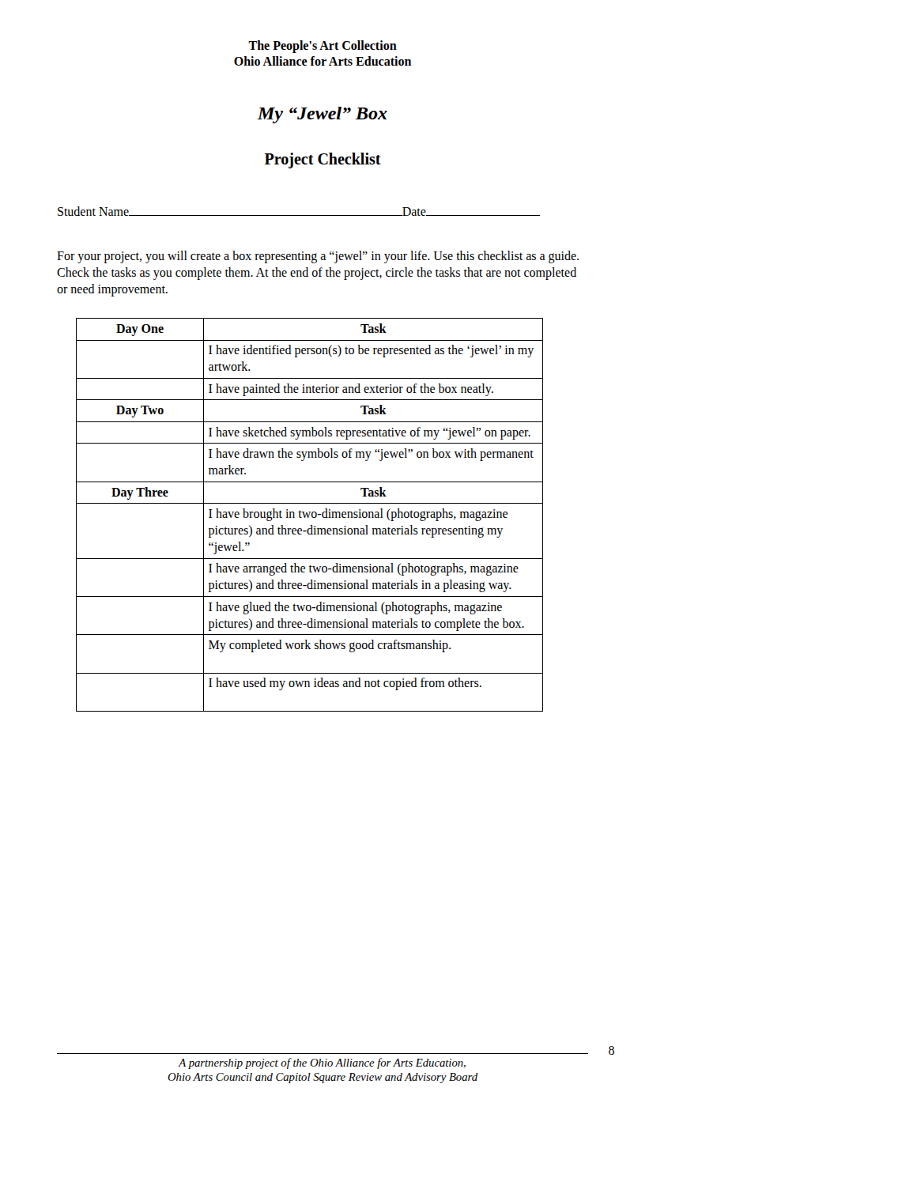The People's Art Collection
Ohio Alliance for Arts Education
My “Jewel” Box
Project Checklist
Student Name Date
For your project, you will create a box representing a “jewel” in your life. Use this checklist as a guide. Check the tasks as you complete them. At the end of the project, circle the tasks that are not completed or need improvement.
| Day One | Task |
| --- | --- |
| | I have identified person(s) to be represented as the ‘jewel’ in my artwork. |
| | I have painted the interior and exterior of the box neatly. |
| Day Two | Task |
| | I have sketched symbols representative of my “jewel” on paper. |
| | I have drawn the symbols of my “jewel” on box with permanent marker. |
| Day Three | Task |
| | I have brought in two-dimensional (photographs, magazine pictures) and three-dimensional materials representing my “jewel.” |
| | I have arranged the two-dimensional (photographs, magazine pictures) and three-dimensional materials in a pleasing way. |
| | I have glued the two-dimensional (photographs, magazine pictures) and three-dimensional materials to complete the box. |
| | My completed work shows good craftsmanship. |
| | I have used my own ideas and not copied from others. |
8 A partnership project of the Ohio Alliance for Arts Education,
Ohio Arts Council and Capitol Square Review and Advisory Board